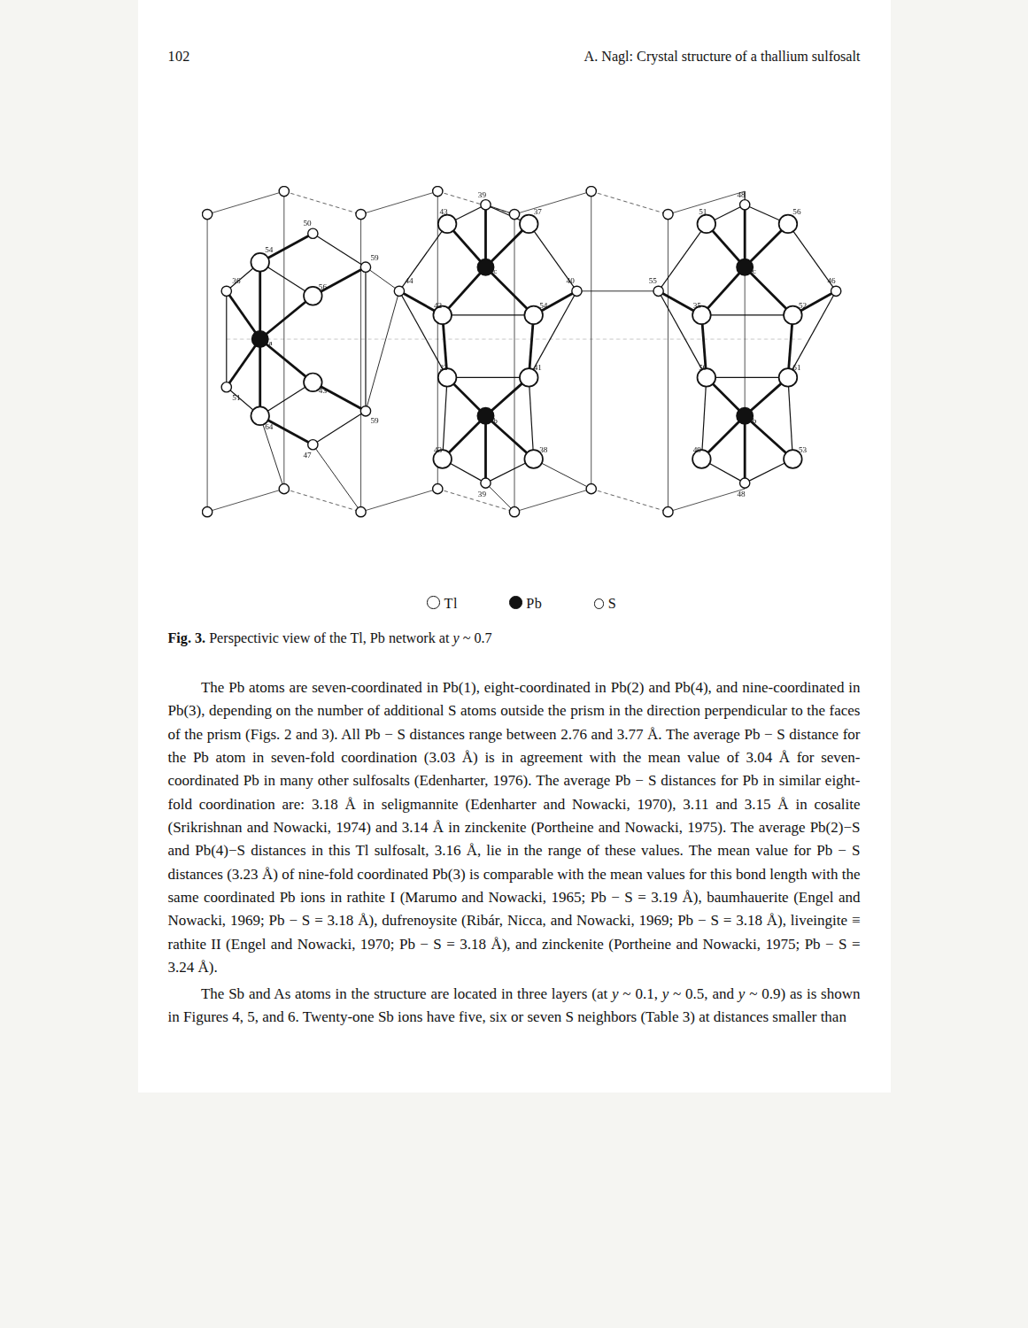102 A. Nagl: Crystal structure of a thallium sulfosalt
36 51 50 47 59 59 44 40 39 39 55 46 48 48 54 64 56 43 43 37 42 54 32 41 43 38 51 56 35 52 50 61 49 53 a c b c b
Tl Pb S
Fig. 3. Perspectivic view of the Tl, Pb network at y ~ 0.7
The Pb atoms are seven-coordinated in Pb(1), eight-coordinated in Pb(2) and Pb(4), and nine-coordinated in Pb(3), depending on the number of additional S atoms outside the prism in the direction perpendicular to the faces of the prism (Figs. 2 and 3). All Pb − S distances range between 2.76 and 3.77 Å. The average Pb − S distance for the Pb atom in seven-fold coordination (3.03 Å) is in agreement with the mean value of 3.04 Å for seven-coordinated Pb in many other sulfosalts (Edenharter, 1976). The average Pb − S distances for Pb in similar eight-fold coordination are: 3.18 Å in seligmannite (Edenharter and Nowacki, 1970), 3.11 and 3.15 Å in cosalite (Srikrishnan and Nowacki, 1974) and 3.14 Å in zinckenite (Portheine and Nowacki, 1975). The average Pb(2)−S and Pb(4)−S distances in this Tl sulfosalt, 3.16 Å, lie in the range of these values. The mean value for Pb − S distances (3.23 Å) of nine-fold coordinated Pb(3) is comparable with the mean values for this bond length with the same coordinated Pb ions in rathite I (Marumo and Nowacki, 1965; Pb − S = 3.19 Å), baumhauerite (Engel and Nowacki, 1969; Pb − S = 3.18 Å), dufrenoysite (Ribár, Nicca, and Nowacki, 1969; Pb − S = 3.18 Å), liveingite ≡ rathite II (Engel and Nowacki, 1970; Pb − S = 3.18 Å), and zinckenite (Portheine and Nowacki, 1975; Pb − S = 3.24 Å).
The Sb and As atoms in the structure are located in three layers (at y ~ 0.1, y ~ 0.5, and y ~ 0.9) as is shown in Figures 4, 5, and 6. Twenty-one Sb ions have five, six or seven S neighbors (Table 3) at distances smaller than